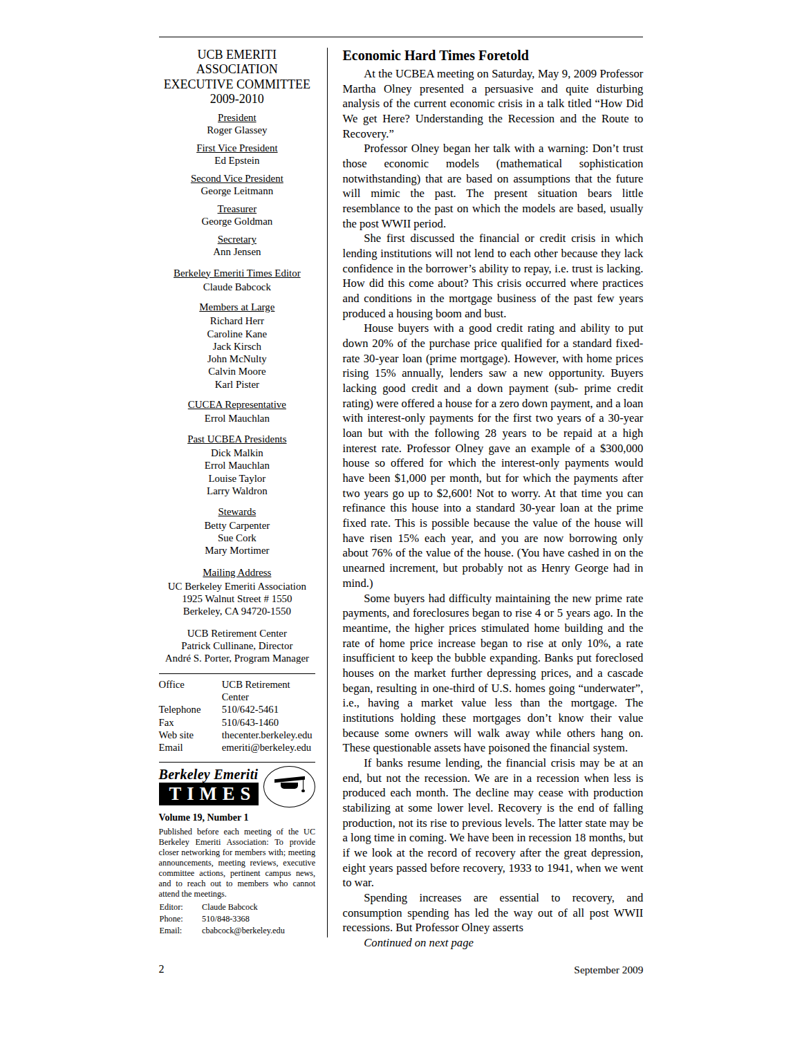UCB EMERITI ASSOCIATION
EXECUTIVE COMMITTEE 2009-2010
President Roger Glassey
First Vice President Ed Epstein
Second Vice President George Leitmann
Treasurer George Goldman
Secretary Ann Jensen
Berkeley Emeriti Times Editor
Claude Babcock
Members at Large
Richard Herr
Caroline Kane
Jack Kirsch
John McNulty
Calvin Moore
Karl Pister
CUCEA Representative
Errol Mauchlan
Past UCBEA Presidents
Dick Malkin
Errol Mauchlan
Louise Taylor
Larry Waldron
Stewards
Betty Carpenter
Sue Cork
Mary Mortimer
Mailing Address UC Berkeley Emeriti Association
1925 Walnut Street # 1550
Berkeley, CA 94720-1550
UCB Retirement Center Patrick Cullinane, Director
André S. Porter, Program Manager
| Office | UCB Retirement Center |
| Telephone | 510/642-5461 |
| Fax | 510/643-1460 |
| Web site | thecenter.berkeley.edu |
| Email | emeriti@berkeley.edu |
Berkeley Emeriti
TIMES
Volume 19, Number 1
Published before each meeting of the UC Berkeley Emeriti Association: To provide closer networking for members with; meeting announcements, meeting reviews, executive committee actions, pertinent campus news, and to reach out to members who cannot attend the meetings.
| Editor: | Claude Babcock |
| Phone: | 510/848-3368 |
| Email: | cbabcock@berkeley.edu |
Economic Hard Times Foretold
At the UCBEA meeting on Saturday, May 9, 2009 Professor Martha Olney presented a persuasive and quite disturbing analysis of the current economic crisis in a talk titled “How Did We get Here? Understanding the Recession and the Route to Recovery.”
Professor Olney began her talk with a warning: Don’t trust those economic models (mathematical sophistication notwithstanding) that are based on assumptions that the future will mimic the past. The present situation bears little resemblance to the past on which the models are based, usually the post WWII period.
She first discussed the financial or credit crisis in which lending institutions will not lend to each other because they lack confidence in the borrower’s ability to repay, i.e. trust is lacking. How did this come about? This crisis occurred where practices and conditions in the mortgage business of the past few years produced a housing boom and bust.
House buyers with a good credit rating and ability to put down 20% of the purchase price qualified for a standard fixed-rate 30-year loan (prime mortgage). However, with home prices rising 15% annually, lenders saw a new opportunity. Buyers lacking good credit and a down payment (sub- prime credit rating) were offered a house for a zero down payment, and a loan with interest-only payments for the first two years of a 30-year loan but with the following 28 years to be repaid at a high interest rate. Professor Olney gave an example of a $300,000 house so offered for which the interest-only payments would have been $1,000 per month, but for which the payments after two years go up to $2,600! Not to worry. At that time you can refinance this house into a standard 30-year loan at the prime fixed rate. This is possible because the value of the house will have risen 15% each year, and you are now borrowing only about 76% of the value of the house. (You have cashed in on the unearned increment, but probably not as Henry George had in mind.)
Some buyers had difficulty maintaining the new prime rate payments, and foreclosures began to rise 4 or 5 years ago. In the meantime, the higher prices stimulated home building and the rate of home price increase began to rise at only 10%, a rate insufficient to keep the bubble expanding. Banks put foreclosed houses on the market further depressing prices, and a cascade began, resulting in one-third of U.S. homes going “underwater”, i.e., having a market value less than the mortgage. The institutions holding these mortgages don’t know their value because some owners will walk away while others hang on. These questionable assets have poisoned the financial system.
If banks resume lending, the financial crisis may be at an end, but not the recession. We are in a recession when less is produced each month. The decline may cease with production stabilizing at some lower level. Recovery is the end of falling production, not its rise to previous levels. The latter state may be a long time in coming. We have been in recession 18 months, but if we look at the record of recovery after the great depression, eight years passed before recovery, 1933 to 1941, when we went to war.
Spending increases are essential to recovery, and consumption spending has led the way out of all post WWII recessions. But Professor Olney asserts
Continued on next page
2
September 2009